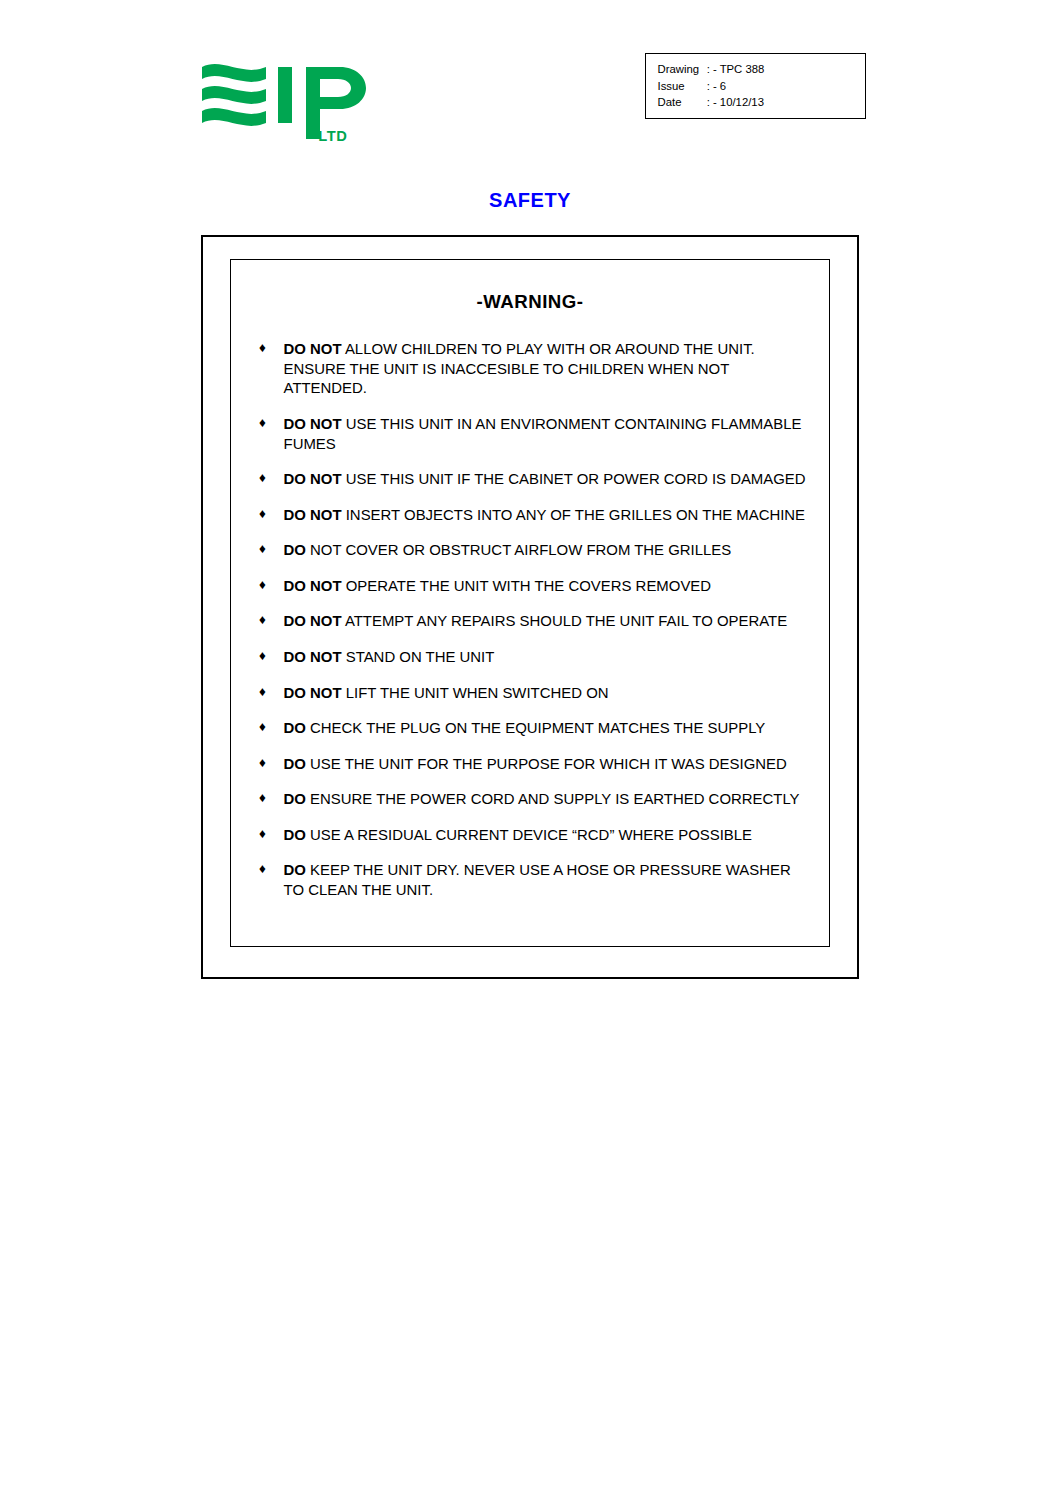LTD
| Drawing | : - TPC 388 |
| Issue | : - 6 |
| Date | : - 10/12/13 |
SAFETY
-WARNING-
DO NOT ALLOW CHILDREN TO PLAY WITH OR AROUND THE UNIT. ENSURE THE UNIT IS INACCESIBLE TO CHILDREN WHEN NOT ATTENDED.
DO NOT USE THIS UNIT IN AN ENVIRONMENT CONTAINING FLAMMABLE FUMES
DO NOT USE THIS UNIT IF THE CABINET OR POWER CORD IS DAMAGED
DO NOT INSERT OBJECTS INTO ANY OF THE GRILLES ON THE MACHINE
DO NOT COVER OR OBSTRUCT AIRFLOW FROM THE GRILLES
DO NOT OPERATE THE UNIT WITH THE COVERS REMOVED
DO NOT ATTEMPT ANY REPAIRS SHOULD THE UNIT FAIL TO OPERATE
DO NOT STAND ON THE UNIT
DO NOT LIFT THE UNIT WHEN SWITCHED ON
DO CHECK THE PLUG ON THE EQUIPMENT MATCHES THE SUPPLY
DO USE THE UNIT FOR THE PURPOSE FOR WHICH IT WAS DESIGNED
DO ENSURE THE POWER CORD AND SUPPLY IS EARTHED CORRECTLY
DO USE A RESIDUAL CURRENT DEVICE “RCD” WHERE POSSIBLE
DO KEEP THE UNIT DRY. NEVER USE A HOSE OR PRESSURE WASHER TO CLEAN THE UNIT.